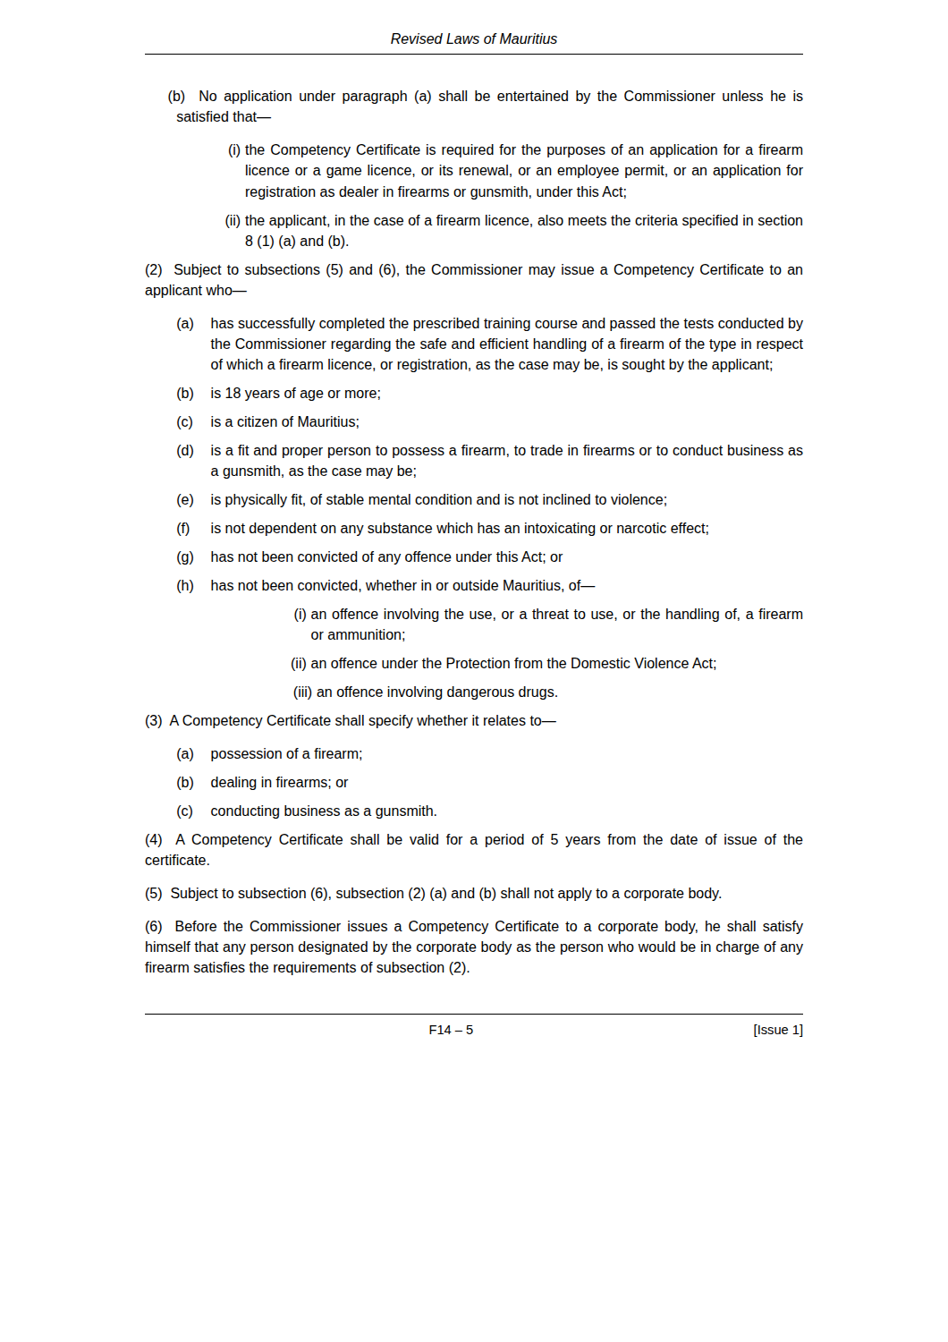Revised Laws of Mauritius
(b) No application under paragraph (a) shall be entertained by the Commissioner unless he is satisfied that—
(i) the Competency Certificate is required for the purposes of an application for a firearm licence or a game licence, or its renewal, or an employee permit, or an application for registration as dealer in firearms or gunsmith, under this Act;
(ii) the applicant, in the case of a firearm licence, also meets the criteria specified in section 8 (1) (a) and (b).
(2) Subject to subsections (5) and (6), the Commissioner may issue a Competency Certificate to an applicant who—
(a) has successfully completed the prescribed training course and passed the tests conducted by the Commissioner regarding the safe and efficient handling of a firearm of the type in respect of which a firearm licence, or registration, as the case may be, is sought by the applicant;
(b) is 18 years of age or more;
(c) is a citizen of Mauritius;
(d) is a fit and proper person to possess a firearm, to trade in firearms or to conduct business as a gunsmith, as the case may be;
(e) is physically fit, of stable mental condition and is not inclined to violence;
(f) is not dependent on any substance which has an intoxicating or narcotic effect;
(g) has not been convicted of any offence under this Act; or
(h) has not been convicted, whether in or outside Mauritius, of—
(i) an offence involving the use, or a threat to use, or the handling of, a firearm or ammunition;
(ii) an offence under the Protection from the Domestic Violence Act;
(iii) an offence involving dangerous drugs.
(3) A Competency Certificate shall specify whether it relates to—
(a) possession of a firearm;
(b) dealing in firearms; or
(c) conducting business as a gunsmith.
(4) A Competency Certificate shall be valid for a period of 5 years from the date of issue of the certificate.
(5) Subject to subsection (6), subsection (2) (a) and (b) shall not apply to a corporate body.
(6) Before the Commissioner issues a Competency Certificate to a corporate body, he shall satisfy himself that any person designated by the corporate body as the person who would be in charge of any firearm satisfies the requirements of subsection (2).
F14 – 5 [Issue 1]